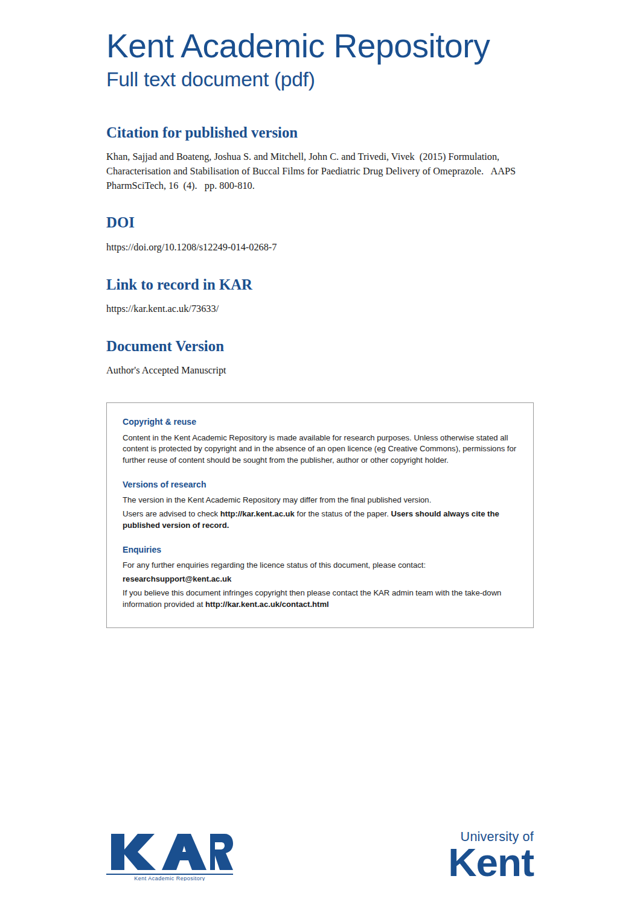Kent Academic Repository
Full text document (pdf)
Citation for published version
Khan, Sajjad and Boateng, Joshua S. and Mitchell, John C. and Trivedi, Vivek (2015) Formulation, Characterisation and Stabilisation of Buccal Films for Paediatric Drug Delivery of Omeprazole. AAPS PharmSciTech, 16 (4). pp. 800-810.
DOI
https://doi.org/10.1208/s12249-014-0268-7
Link to record in KAR
https://kar.kent.ac.uk/73633/
Document Version
Author's Accepted Manuscript
Copyright & reuse
Content in the Kent Academic Repository is made available for research purposes. Unless otherwise stated all content is protected by copyright and in the absence of an open licence (eg Creative Commons), permissions for further reuse of content should be sought from the publisher, author or other copyright holder.
Versions of research
The version in the Kent Academic Repository may differ from the final published version.
Users are advised to check http://kar.kent.ac.uk for the status of the paper. Users should always cite the published version of record.
Enquiries
For any further enquiries regarding the licence status of this document, please contact:
researchsupport@kent.ac.uk
If you believe this document infringes copyright then please contact the KAR admin team with the take-down information provided at http://kar.kent.ac.uk/contact.html
Kent Academic Repository
University of Kent